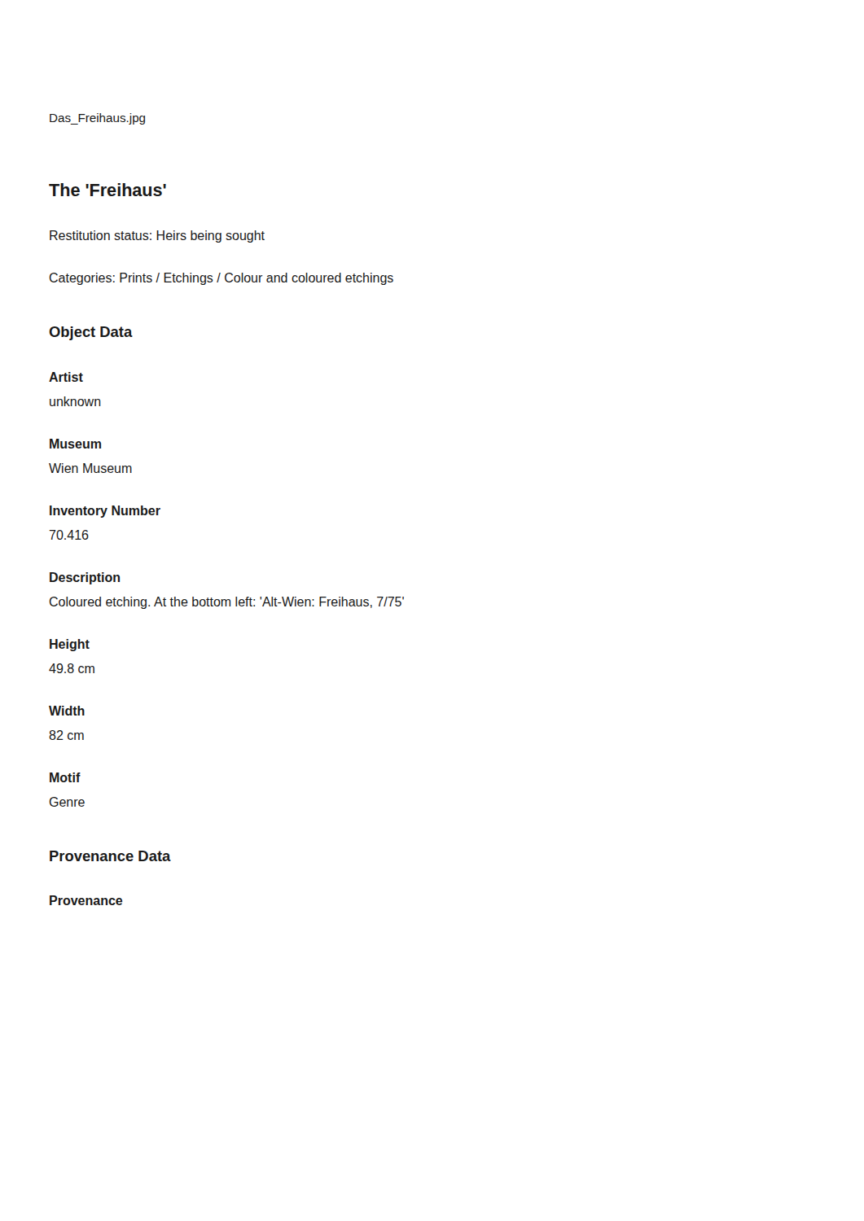Das_Freihaus.jpg
The 'Freihaus'
Restitution status: Heirs being sought
Categories: Prints / Etchings / Colour and coloured etchings
Object Data
Artist
unknown
Museum
Wien Museum
Inventory Number
70.416
Description
Coloured etching. At the bottom left: 'Alt-Wien: Freihaus, 7/75'
Height
49.8 cm
Width
82 cm
Motif
Genre
Provenance Data
Provenance